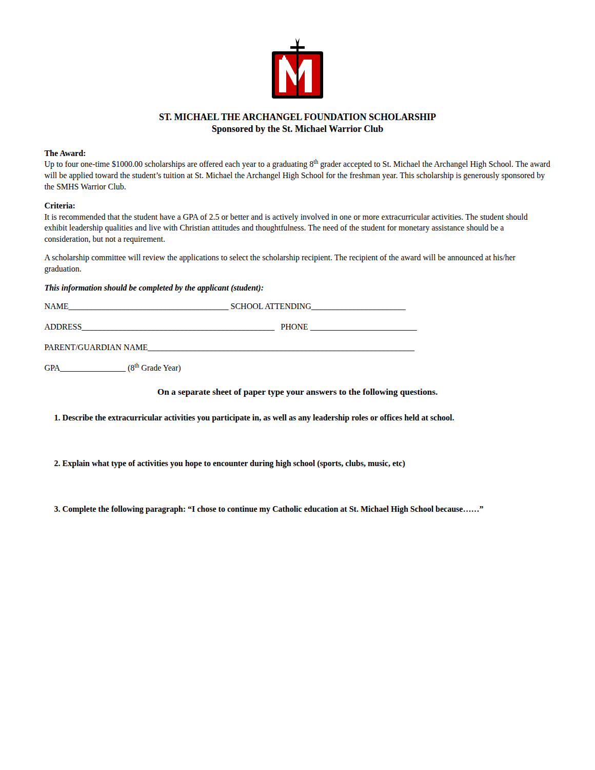ST. MICHAEL THE ARCHANGEL FOUNDATION SCHOLARSHIP Sponsored by the St. Michael Warrior Club
The Award:
Up to four one-time $1000.00 scholarships are offered each year to a graduating 8th grader accepted to St. Michael the Archangel High School. The award will be applied toward the student’s tuition at St. Michael the Archangel High School for the freshman year. This scholarship is generously sponsored by the SMHS Warrior Club.
Criteria:
It is recommended that the student have a GPA of 2.5 or better and is actively involved in one or more extracurricular activities. The student should exhibit leadership qualities and live with Christian attitudes and thoughtfulness. The need of the student for monetary assistance should be a consideration, but not a requirement.
A scholarship committee will review the applications to select the scholarship recipient. The recipient of the award will be announced at his/her graduation.
This information should be completed by the applicant (student):
NAME_______________________________________ SCHOOL ATTENDING_______________________
ADDRESS_______________________________________________ PHONE __________________________
PARENT/GUARDIAN NAME_________________________________________________________________
GPA________________ (8th Grade Year)
On a separate sheet of paper type your answers to the following questions.
Describe the extracurricular activities you participate in, as well as any leadership roles or offices held at school.
Explain what type of activities you hope to encounter during high school (sports, clubs, music, etc)
Complete the following paragraph: “I chose to continue my Catholic education at St. Michael High School because……”